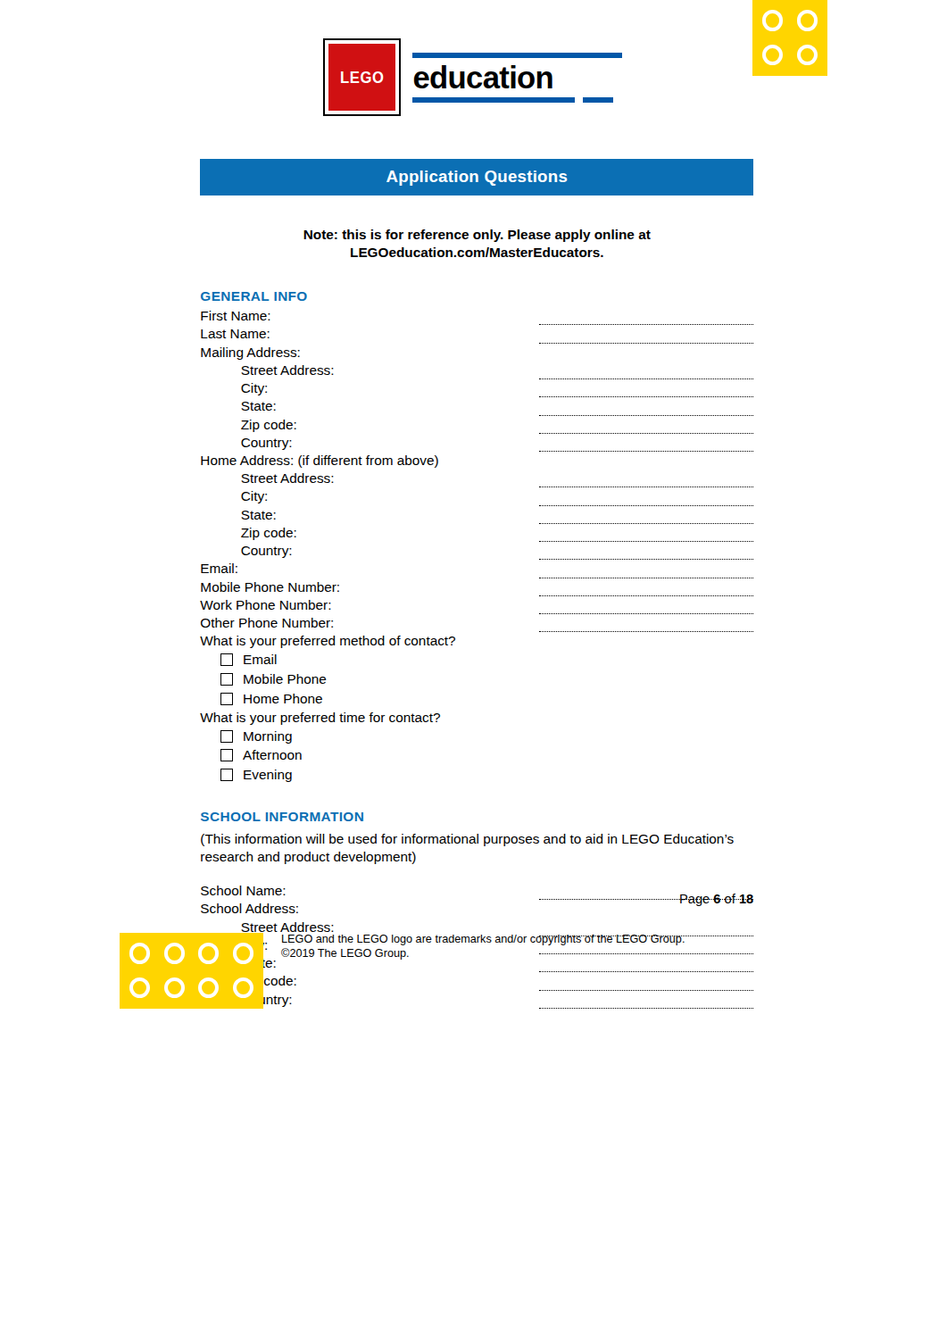LEGO
education
Application Questions
Note: this is for reference only. Please apply online at LEGOeducation.com/MasterEducators.
GENERAL INFO
| First Name: | |
| Last Name: | |
| Mailing Address: | |
| Street Address: | |
| City: | |
| State: | |
| Zip code: | |
| Country: | |
| Home Address: (if different from above) | |
| Street Address: | |
| City: | |
| State: | |
| Zip code: | |
| Country: | |
| Email: | |
| Mobile Phone Number: | |
| Work Phone Number: | |
| Other Phone Number: | |
What is your preferred method of contact?
Email
Mobile Phone
Home Phone
What is your preferred time for contact?
Morning
Afternoon
Evening
SCHOOL INFORMATION
(This information will be used for informational purposes and to aid in LEGO Education’s research and product development)
| School Name: | |
| School Address: | |
| Street Address: | |
| City: | |
| State: | |
| Zip code: | |
| Country: | |
Page 6 of 18
LEGO and the LEGO logo are trademarks and/or copyrights of the LEGO Group.
©2019 The LEGO Group.